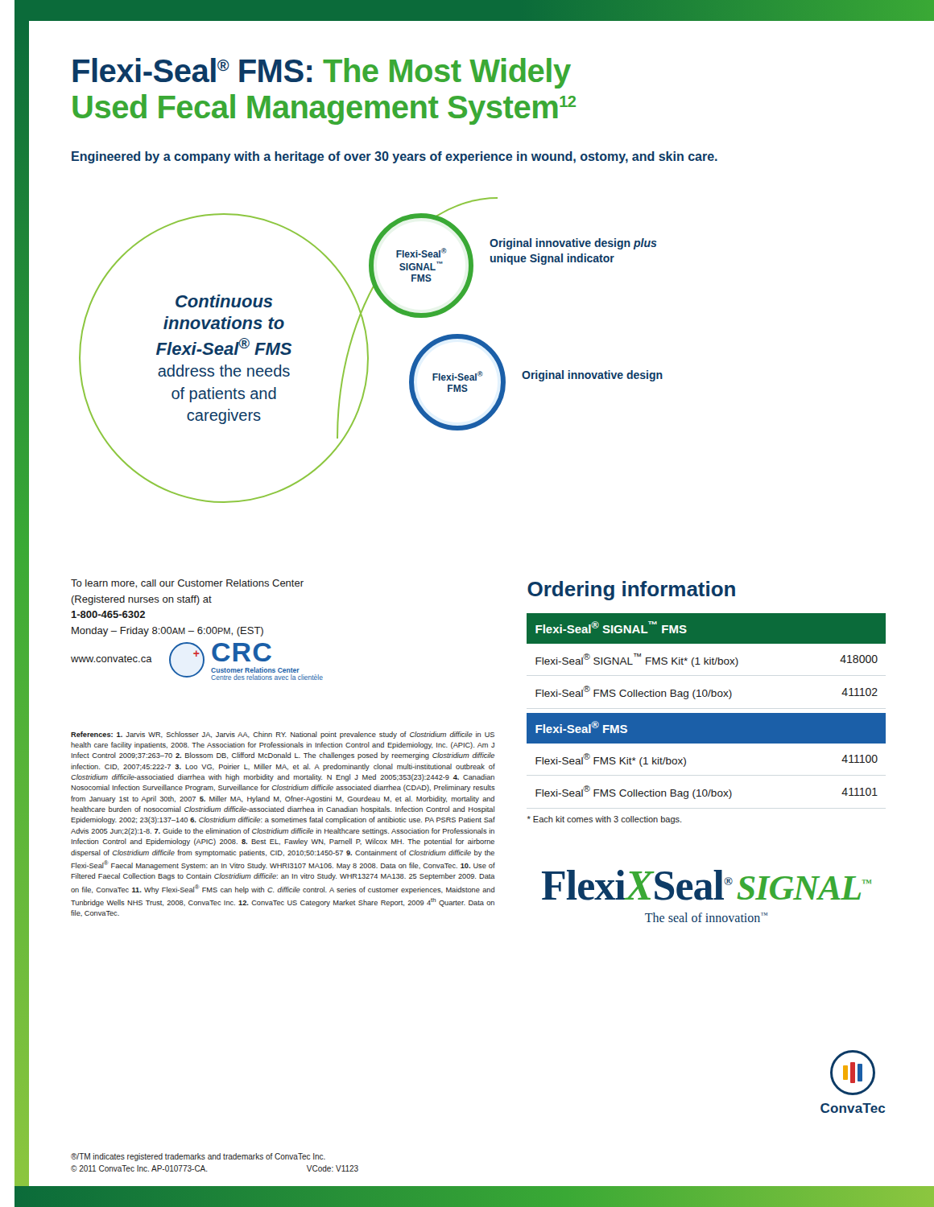Flexi-Seal® FMS: The Most Widely
Used Fecal Management System12
Engineered by a company with a heritage of over 30 years of experience in wound, ostomy, and skin care.
Continuous
innovations to
Flexi-Seal® FMS
address the needs
of patients and
caregivers
Flexi-Seal®
SIGNAL™
FMS
Flexi-Seal®
FMS
Original innovative design plus
unique Signal indicator
Original innovative design
To learn more, call our Customer Relations Center
(Registered nurses on staff) at
1-800-465-6302
Monday – Friday 8:00AM – 6:00PM, (EST)
www.convatec.ca CRC Customer Relations Center Centre des relations avec la clientèle
References: 1. Jarvis WR, Schlosser JA, Jarvis AA, Chinn RY. National point prevalence study of Clostridium difficile in US health care facility inpatients, 2008. The Association for Professionals in Infection Control and Epidemiology, Inc. (APIC). Am J Infect Control 2009;37:263–70 2. Blossom DB, Clifford McDonald L. The challenges posed by reemerging Clostridium difficile infection. CID, 2007;45:222-7 3. Loo VG, Poirier L, Miller MA, et al. A predominantly clonal multi-institutional outbreak of Clostridium difficile-associatied diarrhea with high morbidity and mortality. N Engl J Med 2005;353(23):2442-9 4. Canadian Nosocomial Infection Surveillance Program, Surveillance for Clostridium difficile associated diarrhea (CDAD), Preliminary results from January 1st to April 30th, 2007 5. Miller MA, Hyland M, Ofner-Agostini M, Gourdeau M, et al. Morbidity, mortality and healthcare burden of nosocomial Clostridium difficile-associated diarrhea in Canadian hospitals. Infection Control and Hospital Epidemiology. 2002; 23(3):137–140 6. Clostridium difficile: a sometimes fatal complication of antibiotic use. PA PSRS Patient Saf Advis 2005 Jun;2(2):1-8. 7. Guide to the elimination of Clostridium difficile in Healthcare settings. Association for Professionals in Infection Control and Epidemiology (APIC) 2008. 8. Best EL, Fawley WN, Parnell P, Wilcox MH. The potential for airborne dispersal of Clostridium difficile from symptomatic patients, CID, 2010;50:1450-57 9. Containment of Clostridium difficile by the Flexi-Seal® Faecal Management System: an In Vitro Study. WHRI3107 MA106. May 8 2008. Data on file, ConvaTec. 10. Use of Filtered Faecal Collection Bags to Contain Clostridium difficile: an In vitro Study. WHR13274 MA138. 25 September 2009. Data on file, ConvaTec 11. Why Flexi-Seal® FMS can help with C. difficile control. A series of customer experiences, Maidstone and Tunbridge Wells NHS Trust, 2008, ConvaTec Inc. 12. ConvaTec US Category Market Share Report, 2009 4th Quarter. Data on file, ConvaTec.
Ordering information
| Flexi-Seal ® SIGNAL ™ FMS |
| --- |
| Flexi-Seal ® SIGNAL ™ FMS Kit* (1 kit/box) | 418000 |
| Flexi-Seal ® FMS Collection Bag (10/box) | 411102 |
| Flexi-Seal ® FMS |
| Flexi-Seal ® FMS Kit* (1 kit/box) | 411100 |
| Flexi-Seal ® FMS Collection Bag (10/box) | 411101 |
* Each kit comes with 3 collection bags.
FlexiXSeal®SIGNAL™
The seal of innovation™
ConvaTec
®/TM indicates registered trademarks and trademarks of ConvaTec Inc.
© 2011 ConvaTec Inc. AP-010773-CA. VCode: V1123